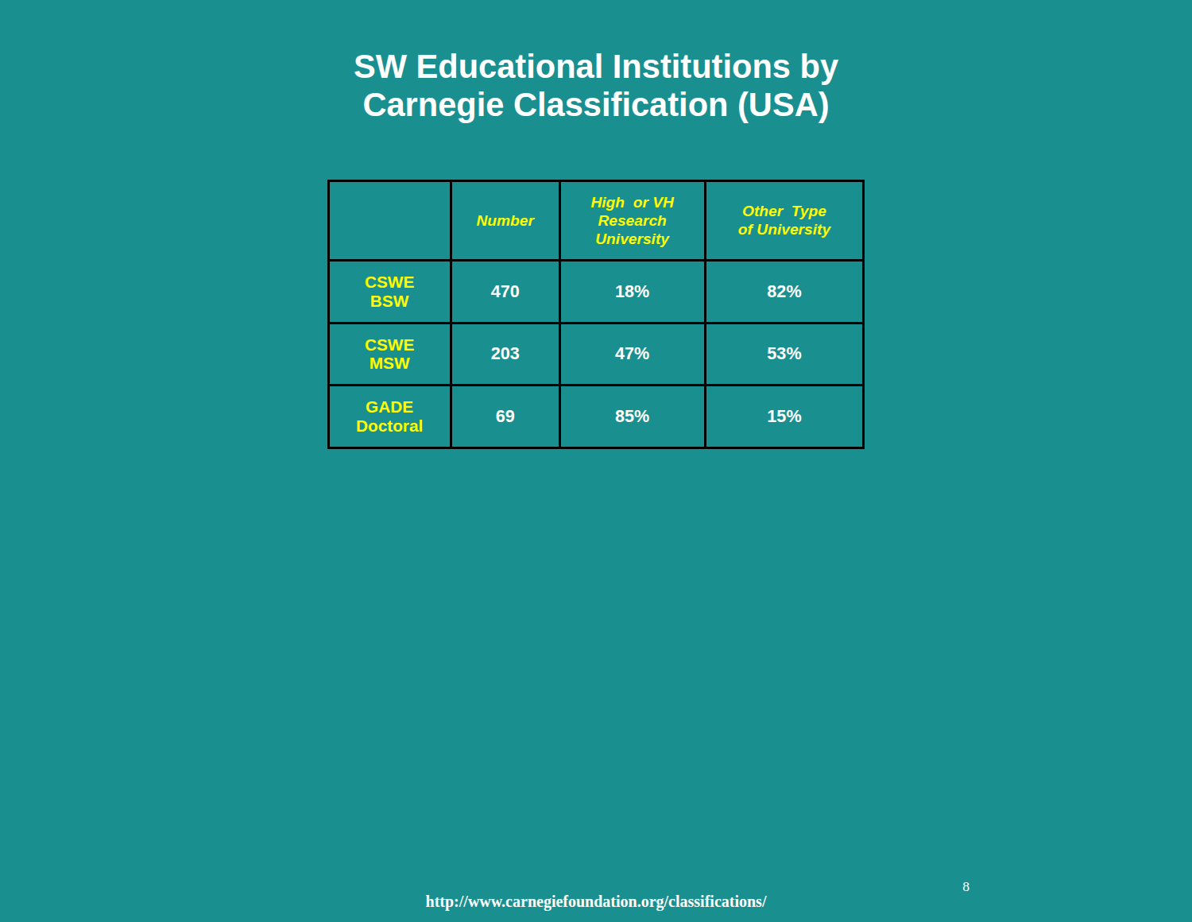SW Educational Institutions by
Carnegie Classification (USA)
| | Number | High or VH Research University | Other Type of University |
| --- | --- | --- | --- |
| CSWE BSW | 470 | 18% | 82% |
| CSWE MSW | 203 | 47% | 53% |
| GADE Doctoral | 69 | 85% | 15% |
8
http://www.carnegiefoundation.org/classifications/